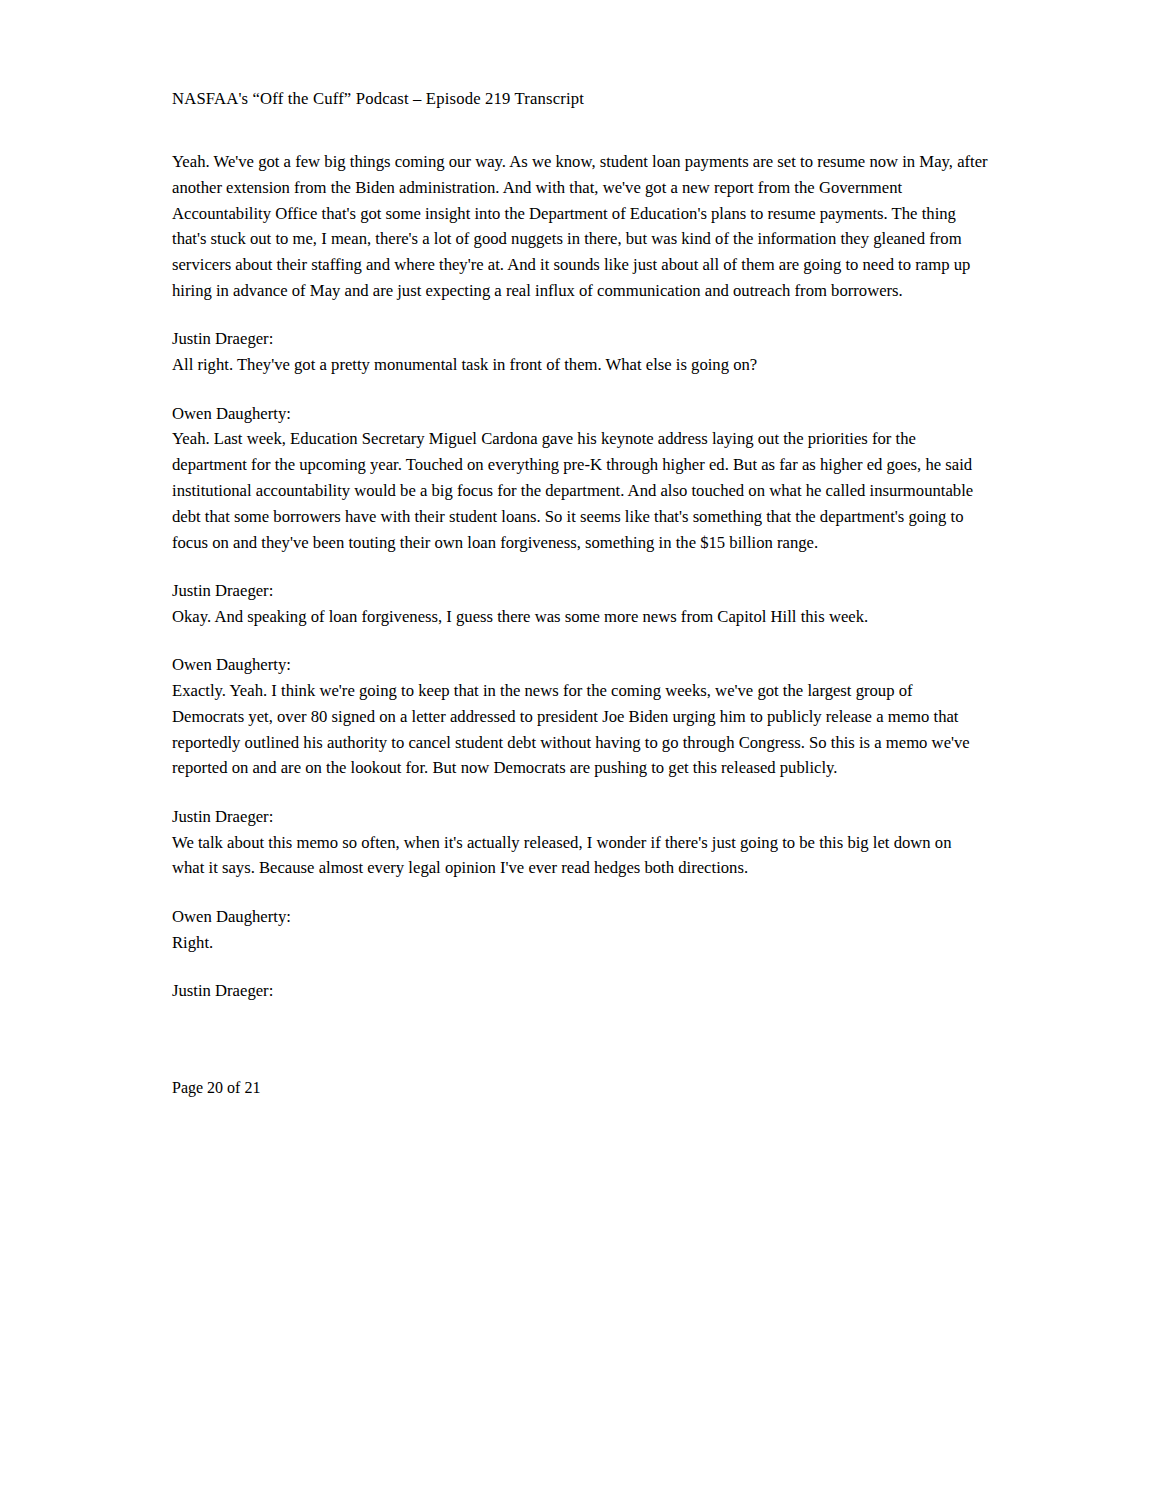NASFAA's “Off the Cuff” Podcast – Episode 219 Transcript
Yeah. We've got a few big things coming our way. As we know, student loan payments are set to resume now in May, after another extension from the Biden administration. And with that, we've got a new report from the Government Accountability Office that's got some insight into the Department of Education's plans to resume payments. The thing that's stuck out to me, I mean, there's a lot of good nuggets in there, but was kind of the information they gleaned from servicers about their staffing and where they're at. And it sounds like just about all of them are going to need to ramp up hiring in advance of May and are just expecting a real influx of communication and outreach from borrowers.
Justin Draeger:
All right. They've got a pretty monumental task in front of them. What else is going on?
Owen Daugherty:
Yeah. Last week, Education Secretary Miguel Cardona gave his keynote address laying out the priorities for the department for the upcoming year. Touched on everything pre-K through higher ed. But as far as higher ed goes, he said institutional accountability would be a big focus for the department. And also touched on what he called insurmountable debt that some borrowers have with their student loans. So it seems like that's something that the department's going to focus on and they've been touting their own loan forgiveness, something in the $15 billion range.
Justin Draeger:
Okay. And speaking of loan forgiveness, I guess there was some more news from Capitol Hill this week.
Owen Daugherty:
Exactly. Yeah. I think we're going to keep that in the news for the coming weeks, we've got the largest group of Democrats yet, over 80 signed on a letter addressed to president Joe Biden urging him to publicly release a memo that reportedly outlined his authority to cancel student debt without having to go through Congress. So this is a memo we've reported on and are on the lookout for. But now Democrats are pushing to get this released publicly.
Justin Draeger:
We talk about this memo so often, when it's actually released, I wonder if there's just going to be this big let down on what it says. Because almost every legal opinion I've ever read hedges both directions.
Owen Daugherty:
Right.
Justin Draeger:
Page 20 of 21